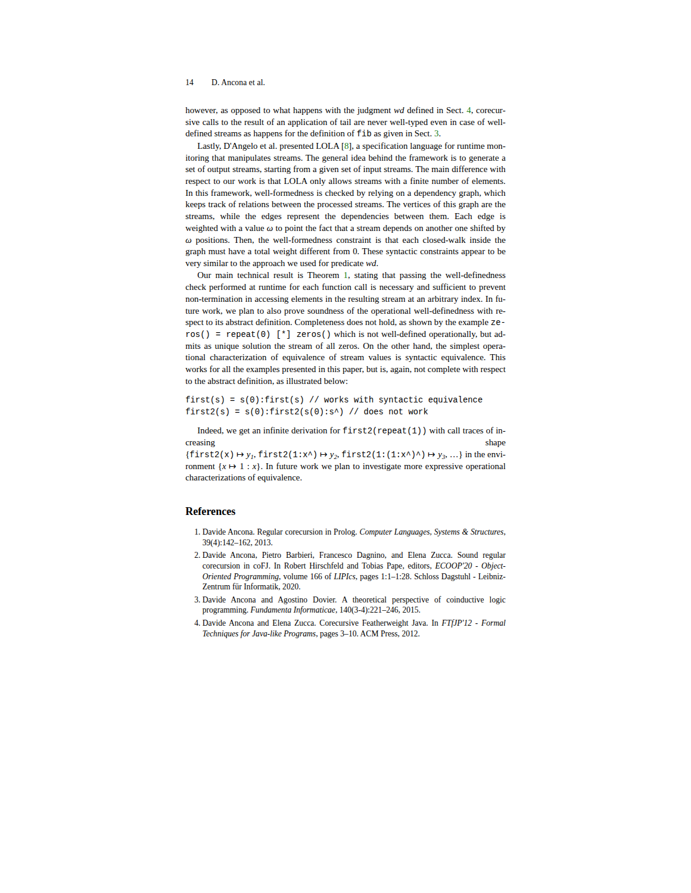14 D. Ancona et al.
however, as opposed to what happens with the judgment wd defined in Sect. 4, corecursive calls to the result of an application of tail are never well-typed even in case of well-defined streams as happens for the definition of fib as given in Sect. 3.
Lastly, D'Angelo et al. presented LOLA [8], a specification language for runtime monitoring that manipulates streams. The general idea behind the framework is to generate a set of output streams, starting from a given set of input streams. The main difference with respect to our work is that LOLA only allows streams with a finite number of elements. In this framework, well-formedness is checked by relying on a dependency graph, which keeps track of relations between the processed streams. The vertices of this graph are the streams, while the edges represent the dependencies between them. Each edge is weighted with a value ω to point the fact that a stream depends on another one shifted by ω positions. Then, the well-formedness constraint is that each closed-walk inside the graph must have a total weight different from 0. These syntactic constraints appear to be very similar to the approach we used for predicate wd.
Our main technical result is Theorem 1, stating that passing the well-definedness check performed at runtime for each function call is necessary and sufficient to prevent non-termination in accessing elements in the resulting stream at an arbitrary index. In future work, we plan to also prove soundness of the operational well-definedness with respect to its abstract definition. Completeness does not hold, as shown by the example zeros() = repeat(0) [*] zeros() which is not well-defined operationally, but admits as unique solution the stream of all zeros. On the other hand, the simplest operational characterization of equivalence of stream values is syntactic equivalence. This works for all the examples presented in this paper, but is, again, not complete with respect to the abstract definition, as illustrated below:
first(s) = s(0):first(s) // works with syntactic equivalence first2(s) = s(0):first2(s(0):s^) // does not work
Indeed, we get an infinite derivation for first2(repeat(1)) with call traces of increasing shape {first2(x) ↦ y1, first2(1:x^) ↦ y2, first2(1:(1:x^)^) ↦ y3, …} in the environment {x ↦ 1 : x}. In future work we plan to investigate more expressive operational characterizations of equivalence.
References
Davide Ancona. Regular corecursion in Prolog. Computer Languages, Systems & Structures, 39(4):142–162, 2013.
Davide Ancona, Pietro Barbieri, Francesco Dagnino, and Elena Zucca. Sound regular corecursion in coFJ. In Robert Hirschfeld and Tobias Pape, editors, ECOOP'20 - Object-Oriented Programming, volume 166 of LIPIcs, pages 1:1–1:28. Schloss Dagstuhl - Leibniz-Zentrum für Informatik, 2020.
Davide Ancona and Agostino Dovier. A theoretical perspective of coinductive logic programming. Fundamenta Informaticae, 140(3-4):221–246, 2015.
Davide Ancona and Elena Zucca. Corecursive Featherweight Java. In FTfJP'12 - Formal Techniques for Java-like Programs, pages 3–10. ACM Press, 2012.